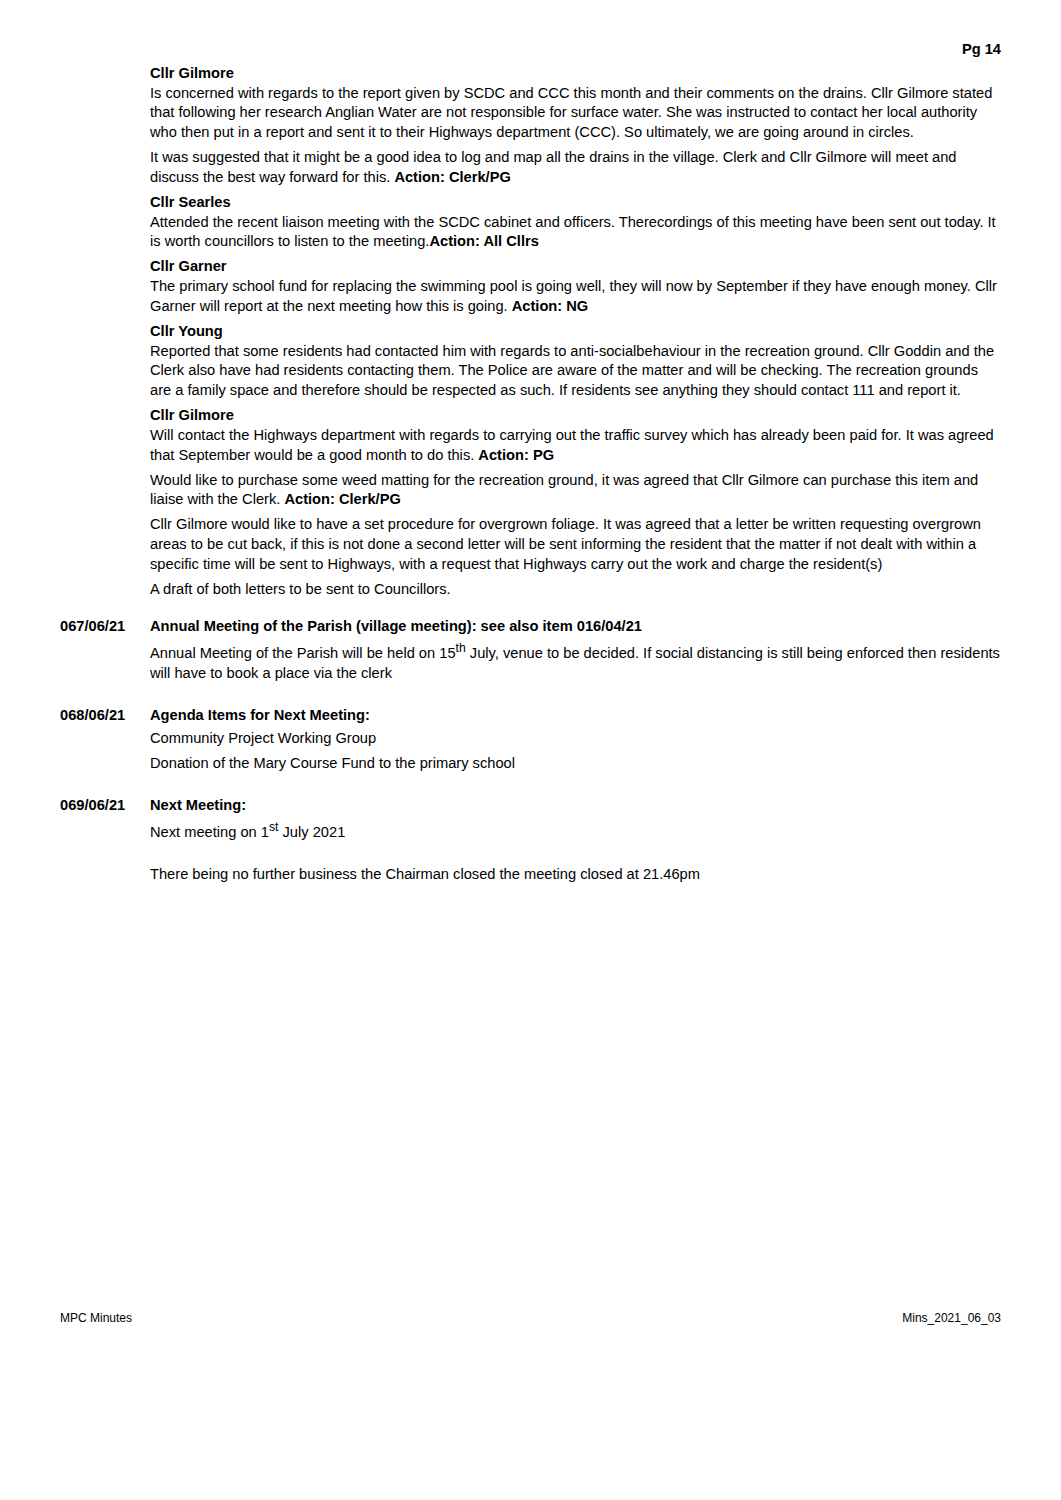Pg 14
Cllr Gilmore
Is concerned with regards to the report given by SCDC and CCC this month and their comments on the drains. Cllr Gilmore stated that following her research Anglian Water are not responsible for surface water. She was instructed to contact her local authority who then put in a report and sent it to their Highways department (CCC). So ultimately, we are going around in circles.
It was suggested that it might be a good idea to log and map all the drains in the village. Clerk and Cllr Gilmore will meet and discuss the best way forward for this. Action: Clerk/PG
Cllr Searles
Attended the recent liaison meeting with the SCDC cabinet and officers. Therecordings of this meeting have been sent out today. It is worth councillors to listen to the meeting.Action: All Cllrs
Cllr Garner
The primary school fund for replacing the swimming pool is going well, they will now by September if they have enough money. Cllr Garner will report at the next meeting how this is going. Action: NG
Cllr Young
Reported that some residents had contacted him with regards to anti-socialbehaviour in the recreation ground. Cllr Goddin and the Clerk also have had residents contacting them. The Police are aware of the matter and will be checking. The recreation grounds are a family space and therefore should be respected as such. If residents see anything they should contact 111 and report it.
Cllr Gilmore
Will contact the Highways department with regards to carrying out the traffic survey which has already been paid for. It was agreed that September would be a good month to do this. Action: PG
Would like to purchase some weed matting for the recreation ground, it was agreed that Cllr Gilmore can purchase this item and liaise with the Clerk. Action: Clerk/PG
Cllr Gilmore would like to have a set procedure for overgrown foliage. It was agreed that a letter be written requesting overgrown areas to be cut back, if this is not done a second letter will be sent informing the resident that the matter if not dealt with within a specific time will be sent to Highways, with a request that Highways carry out the work and charge the resident(s)
A draft of both letters to be sent to Councillors.
067/06/21
Annual Meeting of the Parish (village meeting): see also item 016/04/21
Annual Meeting of the Parish will be held on 15th July, venue to be decided. If social distancing is still being enforced then residents will have to book a place via the clerk
068/06/21
Agenda Items for Next Meeting:
Community Project Working Group
Donation of the Mary Course Fund to the primary school
069/06/21
Next Meeting:
Next meeting on 1st July 2021
There being no further business the Chairman closed the meeting closed at 21.46pm
MPC Minutes Mins_2021_06_03